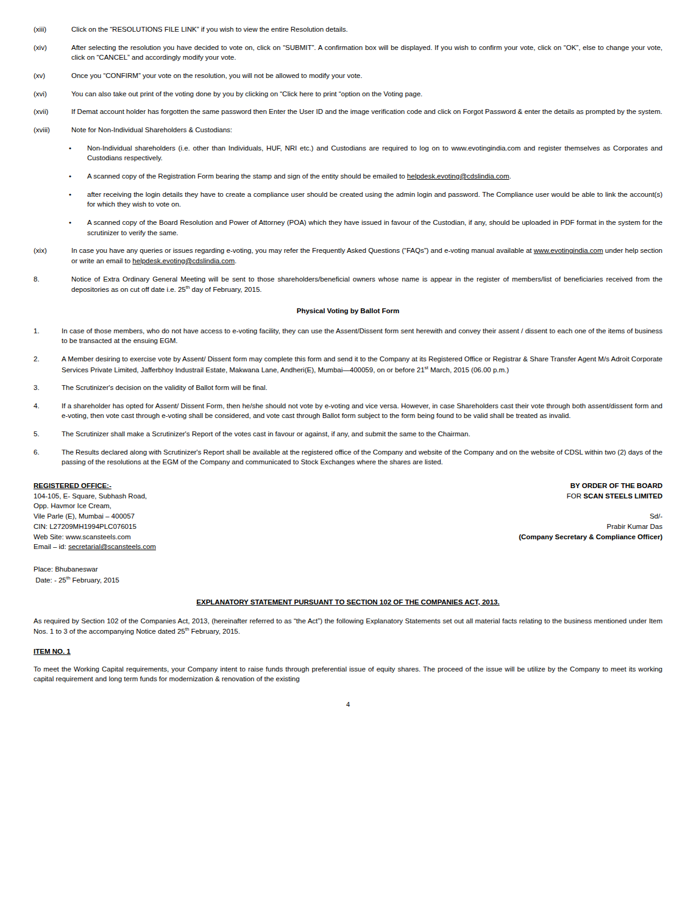(xiii)
Click on the “RESOLUTIONS FILE LINK” if you wish to view the entire Resolution details.
(xiv)
After selecting the resolution you have decided to vote on, click on “SUBMIT”. A confirmation box will be displayed. If you wish to confirm your vote, click on “OK”, else to change your vote, click on “CANCEL” and accordingly modify your vote.
(xv)
Once you “CONFIRM” your vote on the resolution, you will not be allowed to modify your vote.
(xvi)
You can also take out print of the voting done by you by clicking on “Click here to print “option on the Voting page.
(xvii)
If Demat account holder has forgotten the same password then Enter the User ID and the image verification code and click on Forgot Password & enter the details as prompted by the system.
(xviii)
Note for Non-Individual Shareholders & Custodians:
•
Non-Individual shareholders (i.e. other than Individuals, HUF, NRI etc.) and Custodians are required to log on to www.evotingindia.com and register themselves as Corporates and Custodians respectively.
•
A scanned copy of the Registration Form bearing the stamp and sign of the entity should be emailed to helpdesk.evoting@cdslindia.com.
•
after receiving the login details they have to create a compliance user should be created using the admin login and password. The Compliance user would be able to link the account(s) for which they wish to vote on.
•
A scanned copy of the Board Resolution and Power of Attorney (POA) which they have issued in favour of the Custodian, if any, should be uploaded in PDF format in the system for the scrutinizer to verify the same.
(xix)
In case you have any queries or issues regarding e-voting, you may refer the Frequently Asked Questions (“FAQs”) and e-voting manual available at www.evotingindia.com under help section or write an email to helpdesk.evoting@cdslindia.com.
8.
Notice of Extra Ordinary General Meeting will be sent to those shareholders/beneficial owners whose name is appear in the register of members/list of beneficiaries received from the depositories as on cut off date i.e. 25th day of February, 2015.
Physical Voting by Ballot Form
1.
In case of those members, who do not have access to e-voting facility, they can use the Assent/Dissent form sent herewith and convey their assent / dissent to each one of the items of business to be transacted at the ensuing EGM.
2.
A Member desiring to exercise vote by Assent/ Dissent form may complete this form and send it to the Company at its Registered Office or Registrar & Share Transfer Agent M/s Adroit Corporate Services Private Limited, Jafferbhoy Industrail Estate, Makwana Lane, Andheri(E), Mumbai—400059, on or before 21st March, 2015 (06.00 p.m.)
3.
The Scrutinizer's decision on the validity of Ballot form will be final.
4.
If a shareholder has opted for Assent/ Dissent Form, then he/she should not vote by e-voting and vice versa. However, in case Shareholders cast their vote through both assent/dissent form and e-voting, then vote cast through e-voting shall be considered, and vote cast through Ballot form subject to the form being found to be valid shall be treated as invalid.
5.
The Scrutinizer shall make a Scrutinizer's Report of the votes cast in favour or against, if any, and submit the same to the Chairman.
6.
The Results declared along with Scrutinizer's Report shall be available at the registered office of the Company and website of the Company and on the website of CDSL within two (2) days of the passing of the resolutions at the EGM of the Company and communicated to Stock Exchanges where the shares are listed.
REGISTERED OFFICE:-
104-105, E- Square, Subhash Road,
Opp. Havmor Ice Cream,
Vile Parle (E), Mumbai – 400057
CIN: L27209MH1994PLC076015
Web Site: www.scansteels.com
Email – id: secretarial@scansteels.com
BY ORDER OF THE BOARD
FOR SCAN STEELS LIMITED
Sd/-
Prabir Kumar Das
(Company Secretary & Compliance Officer)
Place: Bhubaneswar
Date: - 25th February, 2015
EXPLANATORY STATEMENT PURSUANT TO SECTION 102 OF THE COMPANIES ACT, 2013.
As required by Section 102 of the Companies Act, 2013, (hereinafter referred to as “the Act”) the following Explanatory Statements set out all material facts relating to the business mentioned under Item Nos. 1 to 3 of the accompanying Notice dated 25th February, 2015.
ITEM NO. 1
To meet the Working Capital requirements, your Company intent to raise funds through preferential issue of equity shares. The proceed of the issue will be utilize by the Company to meet its working capital requirement and long term funds for modernization & renovation of the existing
4